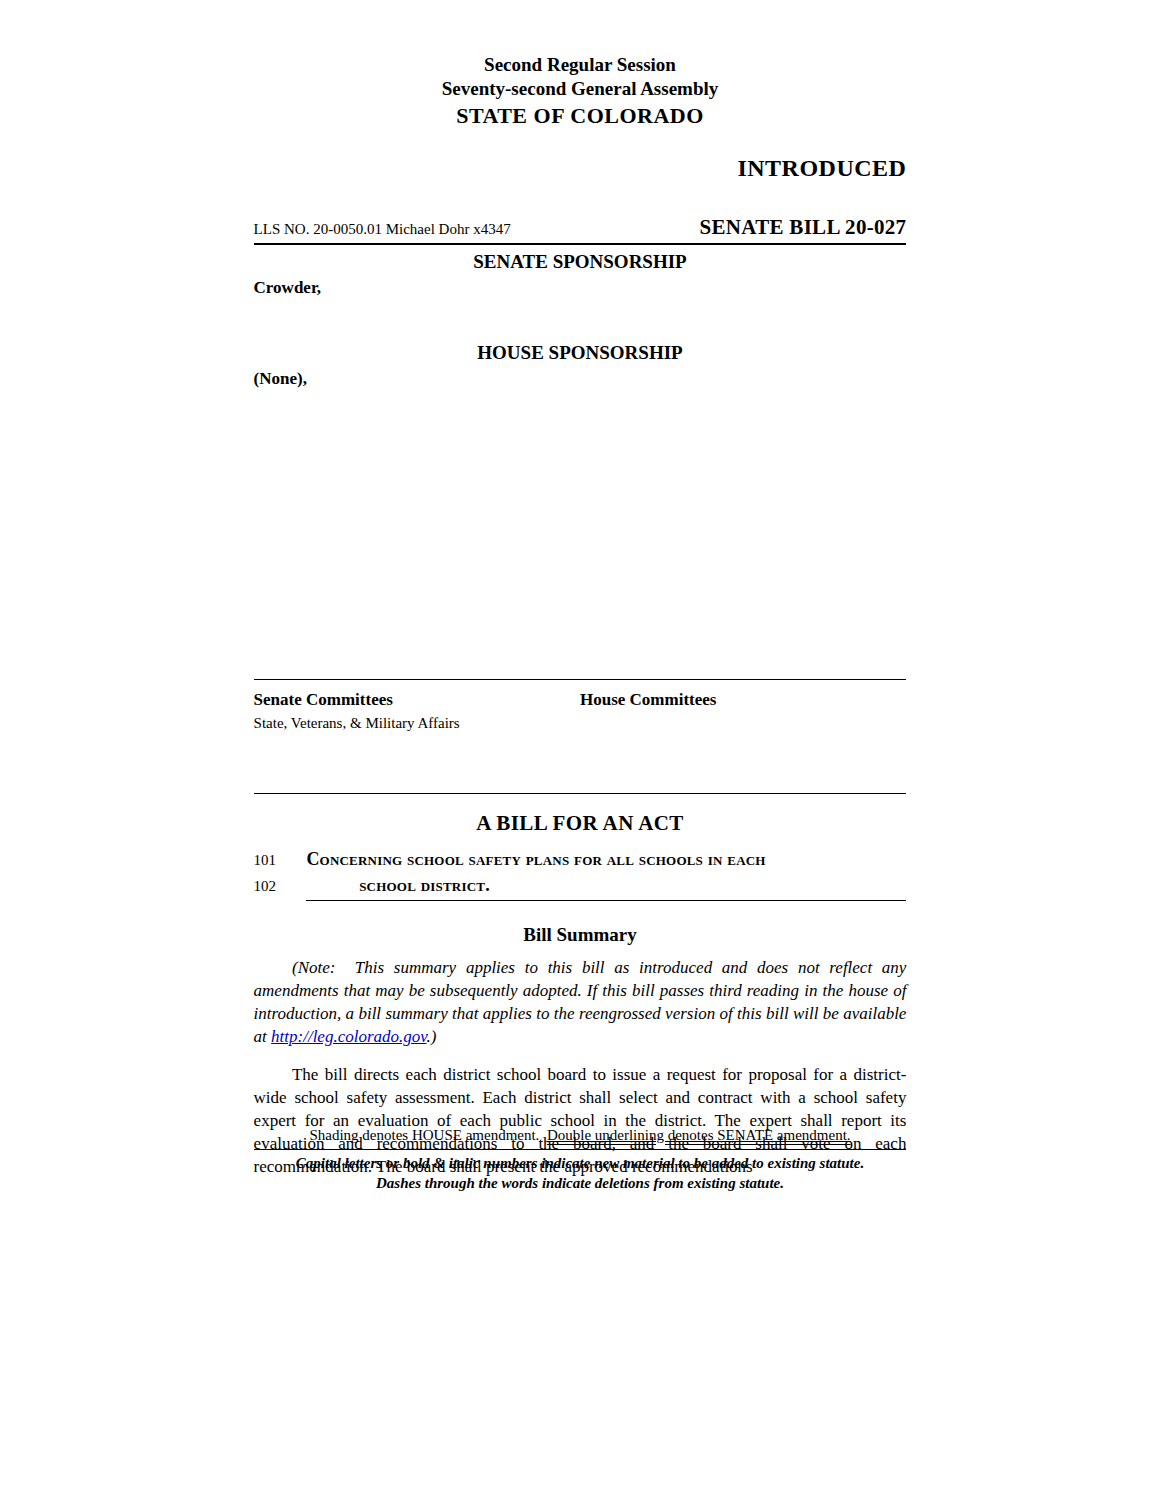Second Regular Session
Seventy-second General Assembly
STATE OF COLORADO
INTRODUCED
LLS NO. 20-0050.01 Michael Dohr x4347
SENATE BILL 20-027
SENATE SPONSORSHIP
Crowder,
HOUSE SPONSORSHIP
(None),
Senate Committees
State, Veterans, & Military Affairs
House Committees
A BILL FOR AN ACT
101 Concerning school safety plans for all schools in each
102 school district.
Bill Summary
(Note: This summary applies to this bill as introduced and does not reflect any amendments that may be subsequently adopted. If this bill passes third reading in the house of introduction, a bill summary that applies to the reengrossed version of this bill will be available at http://leg.colorado.gov.)
The bill directs each district school board to issue a request for proposal for a district-wide school safety assessment. Each district shall select and contract with a school safety expert for an evaluation of each public school in the district. The expert shall report its evaluation and recommendations to the board, and the board shall vote on each recommendation. The board shall present the approved recommendations
Shading denotes HOUSE amendment. Double underlining denotes SENATE amendment.
Capital letters or bold & italic numbers indicate new material to be added to existing statute.
Dashes through the words indicate deletions from existing statute.